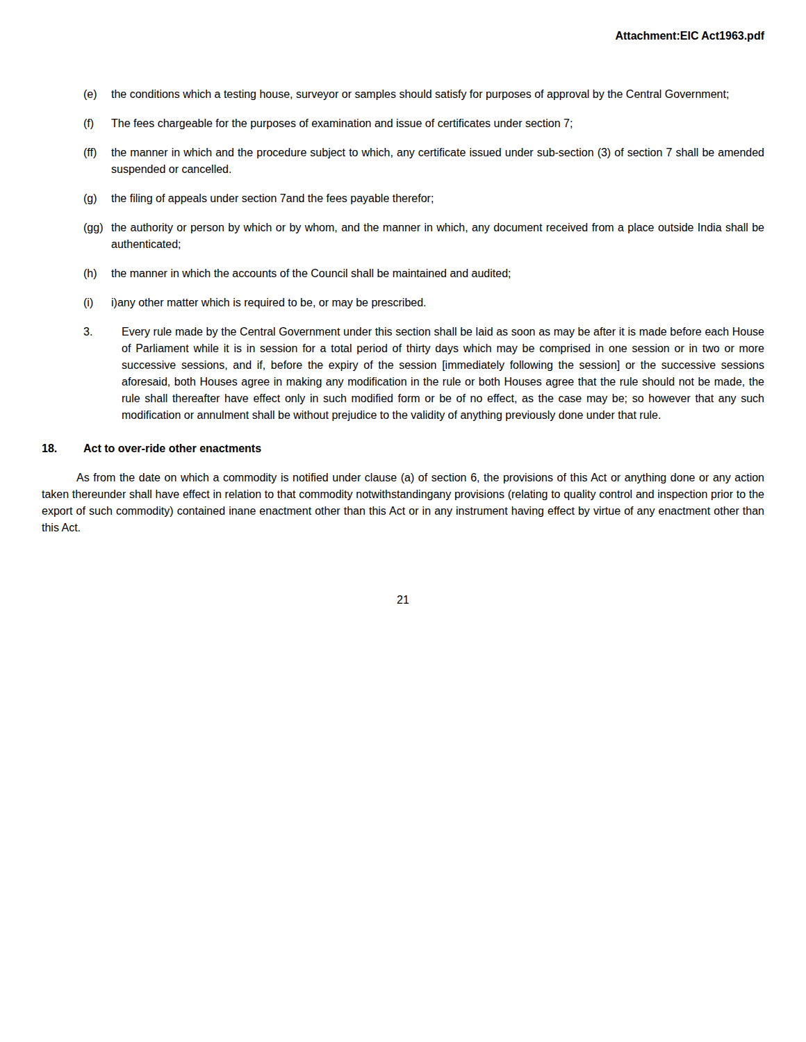Attachment:EIC Act1963.pdf
(e) the conditions which a testing house, surveyor or samples should satisfy for purposes of approval by the Central Government;
(f) The fees chargeable for the purposes of examination and issue of certificates under section 7;
(ff) the manner in which and the procedure subject to which, any certificate issued under sub-section (3) of section 7 shall be amended suspended or cancelled.
(g) the filing of appeals under section 7and the fees payable therefor;
(gg) the authority or person by which or by whom, and the manner in which, any document received from a place outside India shall be authenticated;
(h) the manner in which the accounts of the Council shall be maintained and audited;
(i) i)any other matter which is required to be, or may be prescribed.
3. Every rule made by the Central Government under this section shall be laid as soon as may be after it is made before each House of Parliament while it is in session for a total period of thirty days which may be comprised in one session or in two or more successive sessions, and if, before the expiry of the session [immediately following the session] or the successive sessions aforesaid, both Houses agree in making any modification in the rule or both Houses agree that the rule should not be made, the rule shall thereafter have effect only in such modified form or be of no effect, as the case may be; so however that any such modification or annulment shall be without prejudice to the validity of anything previously done under that rule.
18. Act to over-ride other enactments
As from the date on which a commodity is notified under clause (a) of section 6, the provisions of this Act or anything done or any action taken thereunder shall have effect in relation to that commodity notwithstandingany provisions (relating to quality control and inspection prior to the export of such commodity) contained inane enactment other than this Act or in any instrument having effect by virtue of any enactment other than this Act.
21